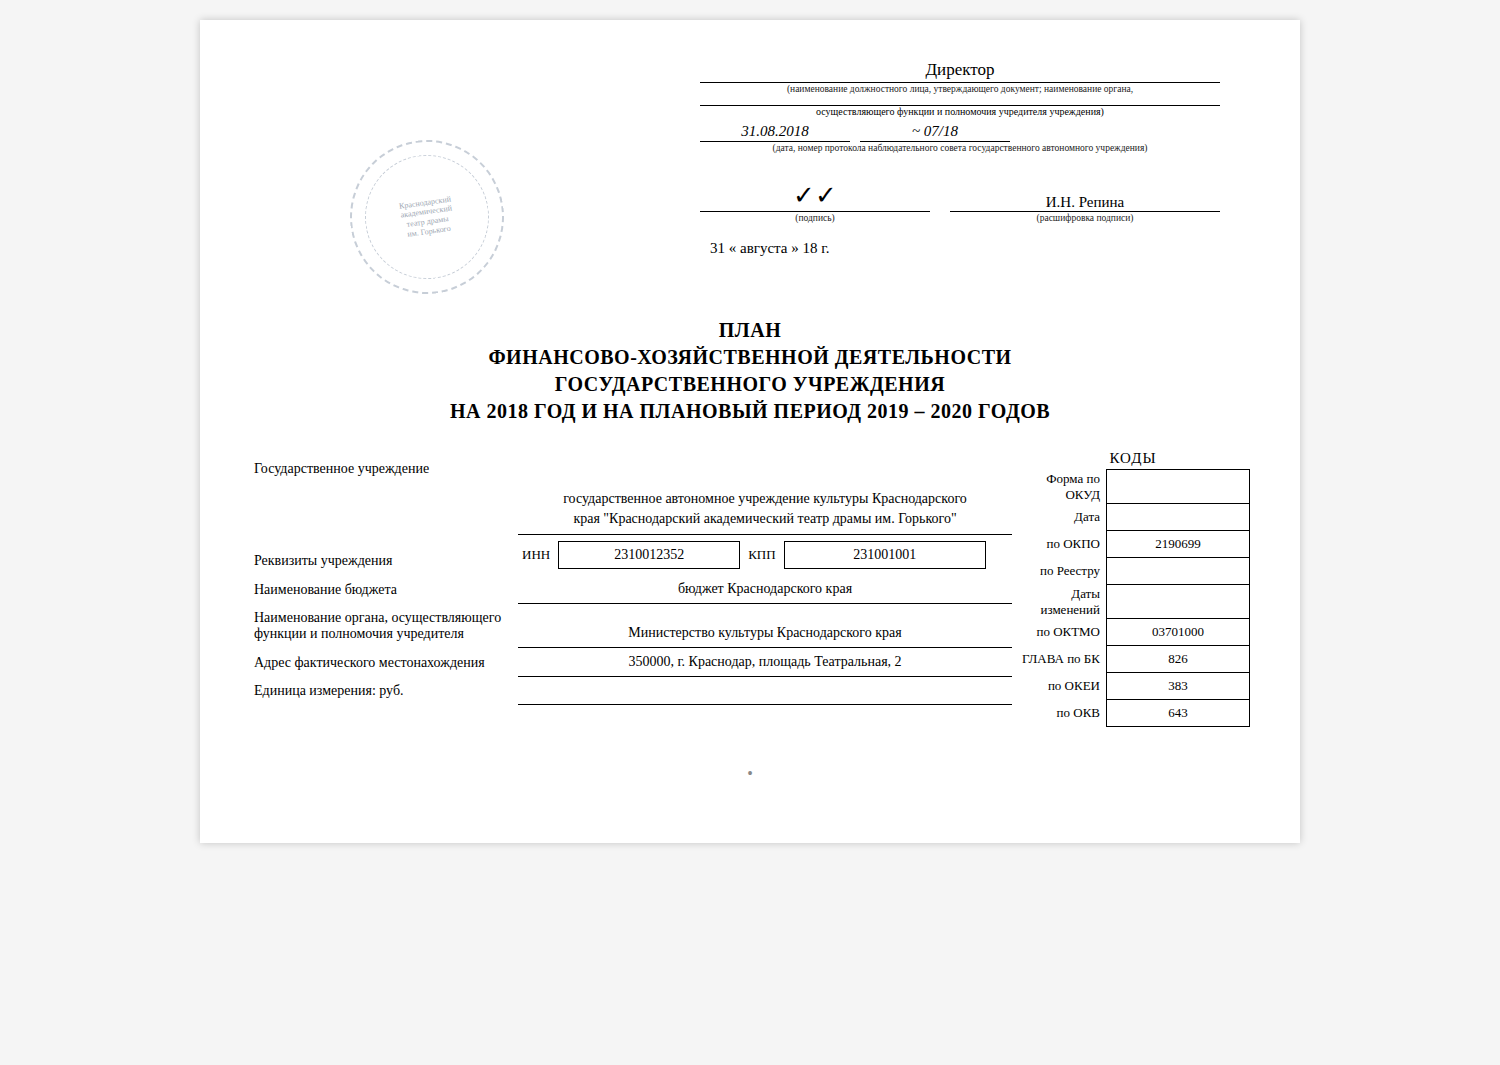Краснодарский
академический
театр драмы
им. Горького
Директор
(наименование должностного лица, утверждающего документ; наименование органа,
осуществляющего функции и полномочия учредителя учреждения)
31.08.2018
~ 07/18
(дата, номер протокола наблюдательного совета государственного автономного учреждения)
✓✓
(подпись)
И.Н. Репина
(расшифровка подписи)
31 « августа » 18 г.
ПЛАН
ФИНАНСОВО-ХОЗЯЙСТВЕННОЙ ДЕЯТЕЛЬНОСТИ
ГОСУДАРСТВЕННОГО УЧРЕЖДЕНИЯ
НА 2018 ГОД И НА ПЛАНОВЫЙ ПЕРИОД 2019 – 2020 ГОДОВ
КОДЫ
| Форма по ОКУД | |
| Дата | |
| по ОКПО | 2190699 |
| по Реестру | |
| Даты изменений | |
| по ОКТМО | 03701000 |
| ГЛАВА по БК | 826 |
| по ОКЕИ | 383 |
| по ОКВ | 643 |
| Государственное учреждение | | |
| | государственное автономное учреждение культуры Краснодарского края "Краснодарский академический театр драмы им. Горького" | |
| Реквизиты учреждения | ИНН 2310012352 КПП 231001001 | |
| Наименование бюджета | бюджет Краснодарского края | |
| Наименование органа, осуществляющего функции и полномочия учредителя | Министерство культуры Краснодарского края | |
| Адрес фактического местонахождения | 350000, г. Краснодар, площадь Театральная, 2 | |
| Единица измерения: руб. | | |
•